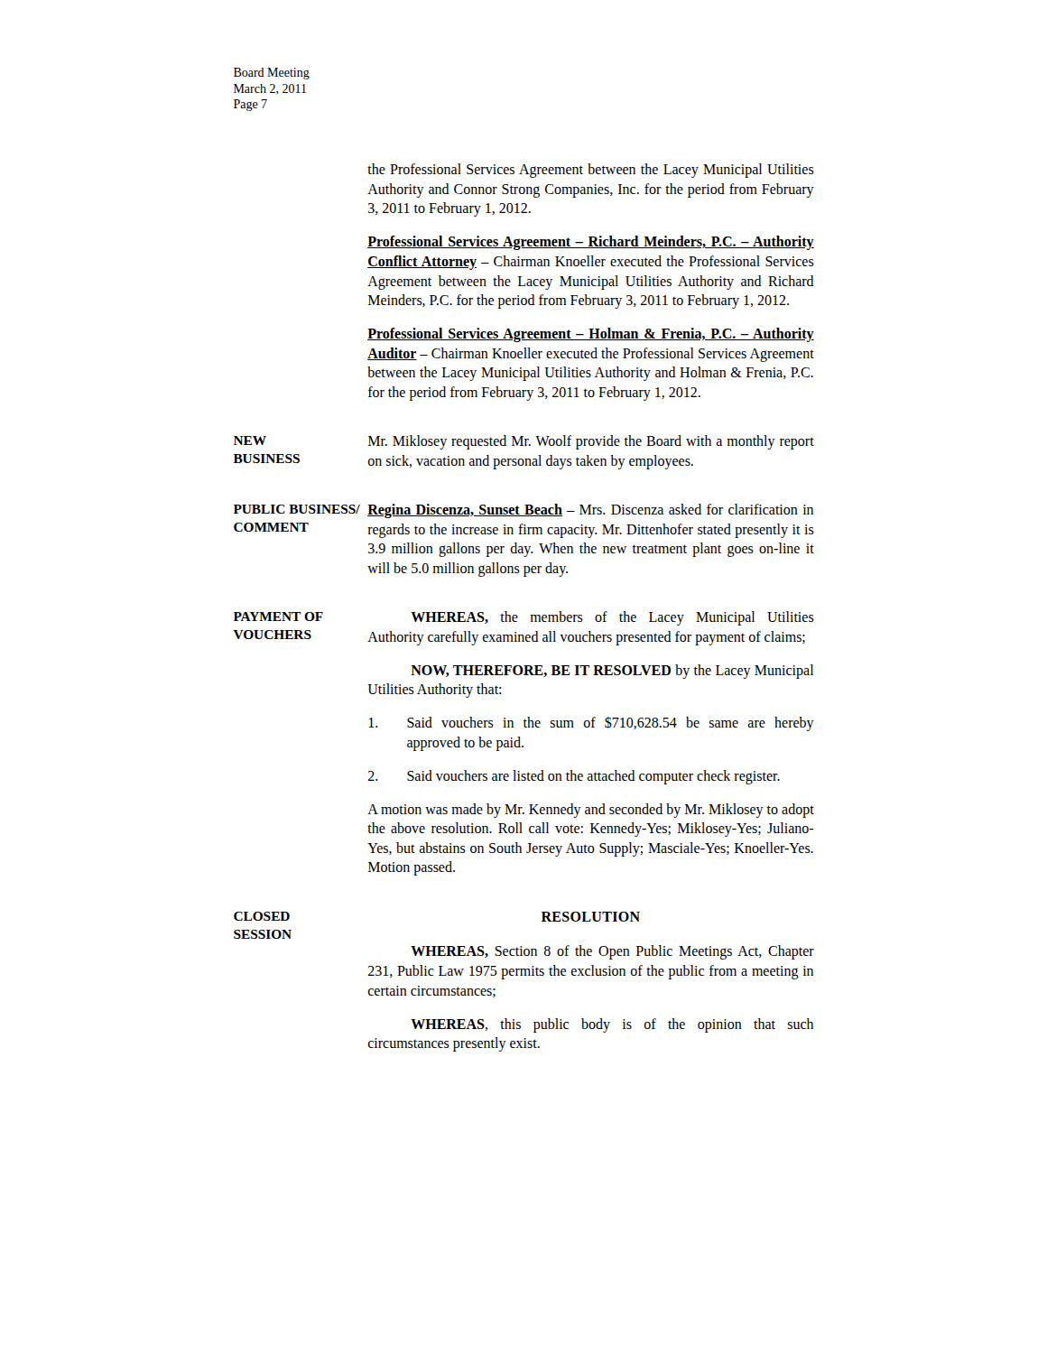Board Meeting
March 2, 2011
Page 7
the Professional Services Agreement between the Lacey Municipal Utilities Authority and Connor Strong Companies, Inc. for the period from February 3, 2011 to February 1, 2012.
Professional Services Agreement – Richard Meinders, P.C. – Authority Conflict Attorney – Chairman Knoeller executed the Professional Services Agreement between the Lacey Municipal Utilities Authority and Richard Meinders, P.C. for the period from February 3, 2011 to February 1, 2012.
Professional Services Agreement – Holman & Frenia, P.C. – Authority Auditor – Chairman Knoeller executed the Professional Services Agreement between the Lacey Municipal Utilities Authority and Holman & Frenia, P.C. for the period from February 3, 2011 to February 1, 2012.
NEWBUSINESS
Mr. Miklosey requested Mr. Woolf provide the Board with a monthly report on sick, vacation and personal days taken by employees.
PUBLIC BUSINESS/COMMENT
Regina Discenza, Sunset Beach – Mrs. Discenza asked for clarification in regards to the increase in firm capacity. Mr. Dittenhofer stated presently it is 3.9 million gallons per day. When the new treatment plant goes on-line it will be 5.0 million gallons per day.
PAYMENT OFVOUCHERS
WHEREAS, the members of the Lacey Municipal Utilities Authority carefully examined all vouchers presented for payment of claims;
NOW, THEREFORE, BE IT RESOLVED by the Lacey Municipal Utilities Authority that:
1.
Said vouchers in the sum of $710,628.54 be same are hereby approved to be paid.
2.
Said vouchers are listed on the attached computer check register.
A motion was made by Mr. Kennedy and seconded by Mr. Miklosey to adopt the above resolution. Roll call vote: Kennedy-Yes; Miklosey-Yes; Juliano-Yes, but abstains on South Jersey Auto Supply; Masciale-Yes; Knoeller-Yes. Motion passed.
CLOSEDSESSION
RESOLUTION
WHEREAS, Section 8 of the Open Public Meetings Act, Chapter 231, Public Law 1975 permits the exclusion of the public from a meeting in certain circumstances;
WHEREAS, this public body is of the opinion that such circumstances presently exist.